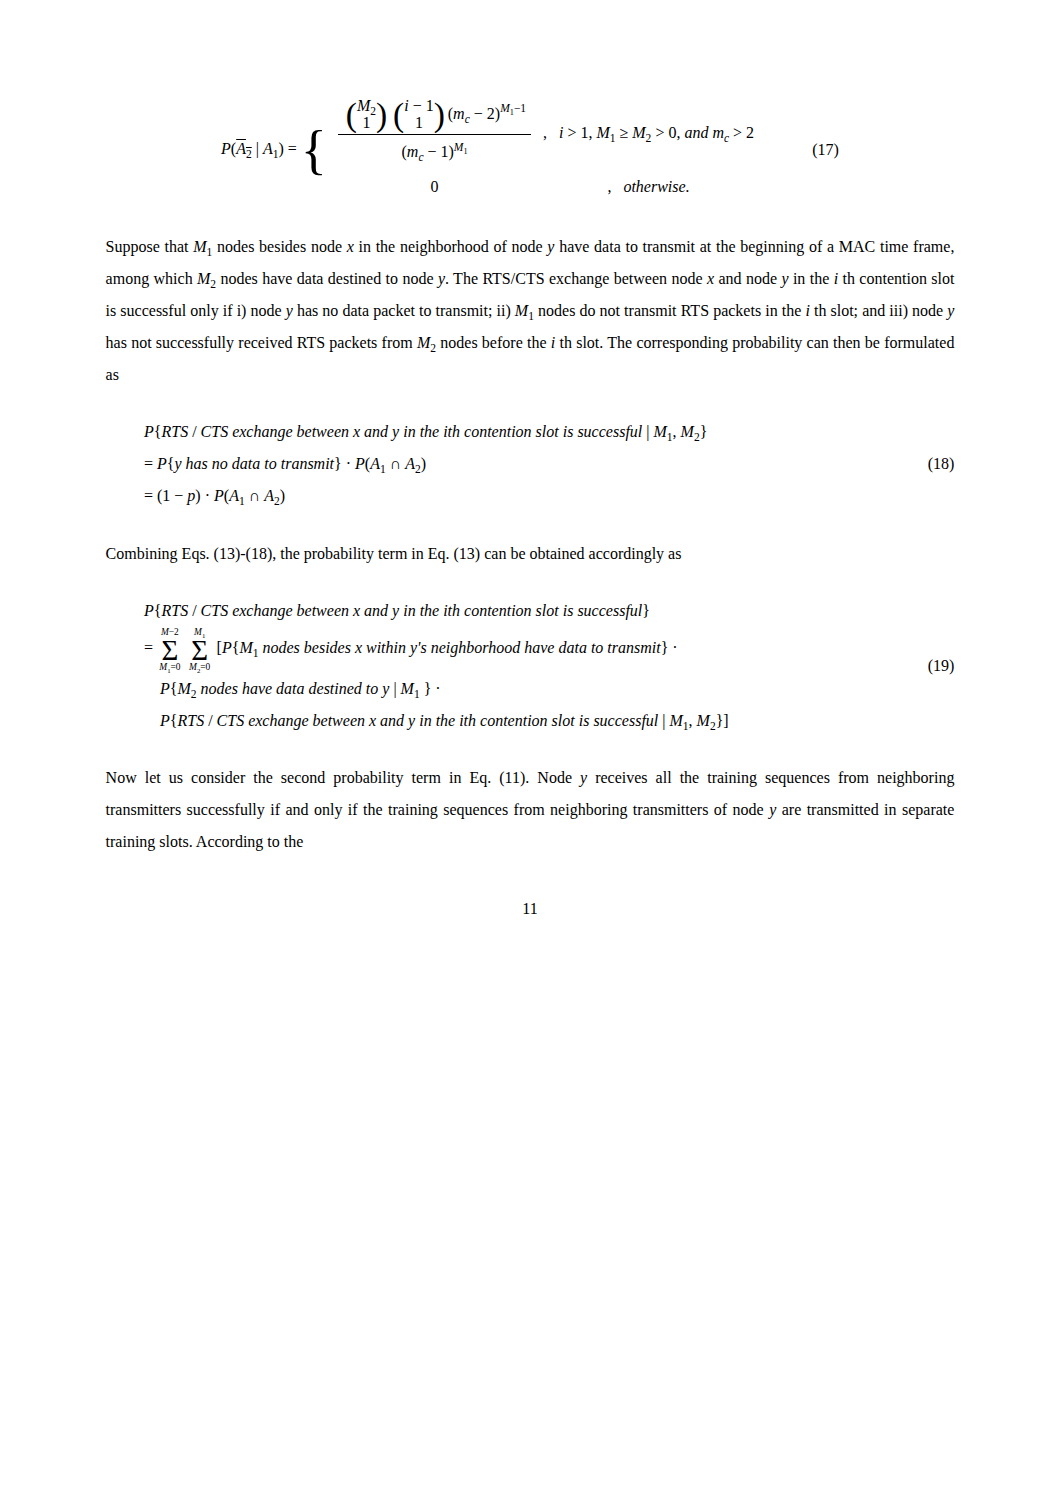P(A2 | A1) = {
| ( M 2 1 ) ( i − 1 1 ) ( m c − 2) M 1 −1 ( m c − 1) M 1 | , i > 1, M 1 ≥ M 2 > 0, and m c > 2 |
| 0 | , otherwise. |
(17)
Suppose that M1 nodes besides node x in the neighborhood of node y have data to transmit at the beginning of a MAC time frame, among which M2 nodes have data destined to node y. The RTS/CTS exchange between node x and node y in the i th contention slot is successful only if i) node y has no data packet to transmit; ii) M1 nodes do not transmit RTS packets in the i th slot; and iii) node y has not successfully received RTS packets from M2 nodes before the i th slot. The corresponding probability can then be formulated as
P{RTS / CTS exchange between x and y in the ith contention slot is successful | M1, M2}
= P{y has no data to transmit} · P(A1 ∩ A2)
= (1 − p) · P(A1 ∩ A2)
(18)
Combining Eqs. (13)-(18), the probability term in Eq. (13) can be obtained accordingly as
P{RTS / CTS exchange between x and y in the ith contention slot is successful}
= M−2 ΣM1=0 M1 ΣM2=0 [P{M1 nodes besides x within y's neighborhood have data to transmit} ·
P{M2 nodes have data destined to y | M1 } ·
P{RTS / CTS exchange between x and y in the ith contention slot is successful | M1, M2}]
(19)
Now let us consider the second probability term in Eq. (11). Node y receives all the training sequences from neighboring transmitters successfully if and only if the training sequences from neighboring transmitters of node y are transmitted in separate training slots. According to the
11